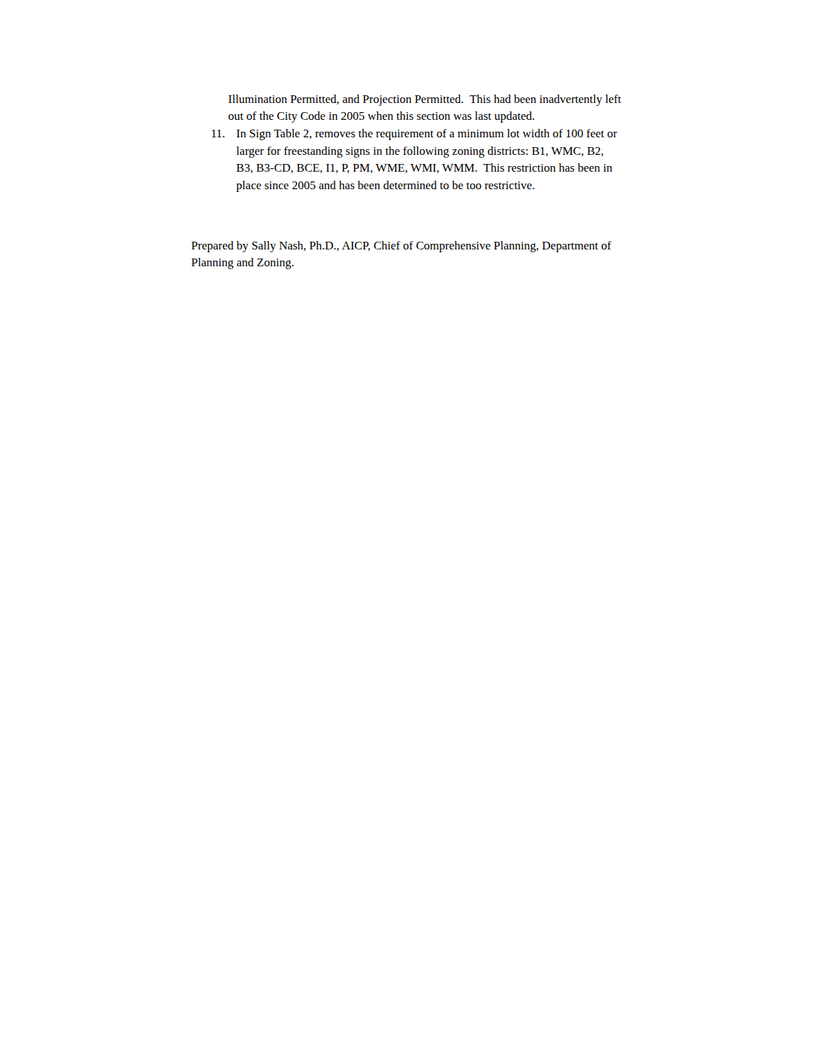Illumination Permitted, and Projection Permitted. This had been inadvertently left out of the City Code in 2005 when this section was last updated.
In Sign Table 2, removes the requirement of a minimum lot width of 100 feet or larger for freestanding signs in the following zoning districts: B1, WMC, B2, B3, B3-CD, BCE, I1, P, PM, WME, WMI, WMM. This restriction has been in place since 2005 and has been determined to be too restrictive.
Prepared by Sally Nash, Ph.D., AICP, Chief of Comprehensive Planning, Department of Planning and Zoning.